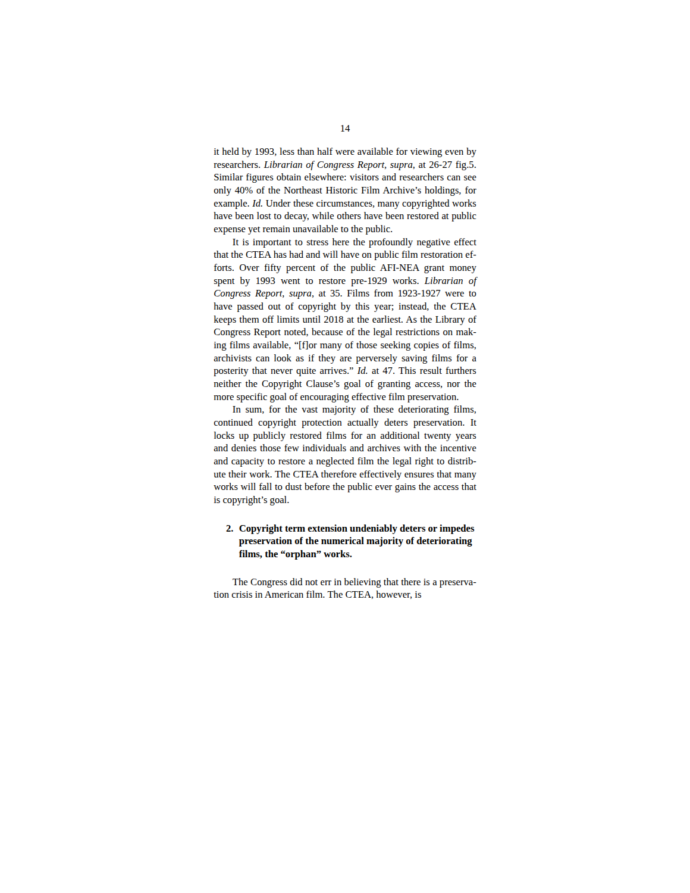14
it held by 1993, less than half were available for viewing even by researchers. Librarian of Congress Report, supra, at 26-27 fig.5. Similar figures obtain elsewhere: visitors and researchers can see only 40% of the Northeast Historic Film Archive’s holdings, for example. Id. Under these circumstances, many copyrighted works have been lost to decay, while others have been restored at public expense yet remain unavailable to the public.
It is important to stress here the profoundly negative effect that the CTEA has had and will have on public film restoration efforts. Over fifty percent of the public AFI-NEA grant money spent by 1993 went to restore pre-1929 works. Librarian of Congress Report, supra, at 35. Films from 1923-1927 were to have passed out of copyright by this year; instead, the CTEA keeps them off limits until 2018 at the earliest. As the Library of Congress Report noted, because of the legal restrictions on making films available, “[f]or many of those seeking copies of films, archivists can look as if they are perversely saving films for a posterity that never quite arrives.” Id. at 47. This result furthers neither the Copyright Clause’s goal of granting access, nor the more specific goal of encouraging effective film preservation.
In sum, for the vast majority of these deteriorating films, continued copyright protection actually deters preservation. It locks up publicly restored films for an additional twenty years and denies those few individuals and archives with the incentive and capacity to restore a neglected film the legal right to distribute their work. The CTEA therefore effectively ensures that many works will fall to dust before the public ever gains the access that is copyright’s goal.
2. Copyright term extension undeniably deters or impedes preservation of the numerical majority of deteriorating films, the “orphan” works.
The Congress did not err in believing that there is a preservation crisis in American film. The CTEA, however, is